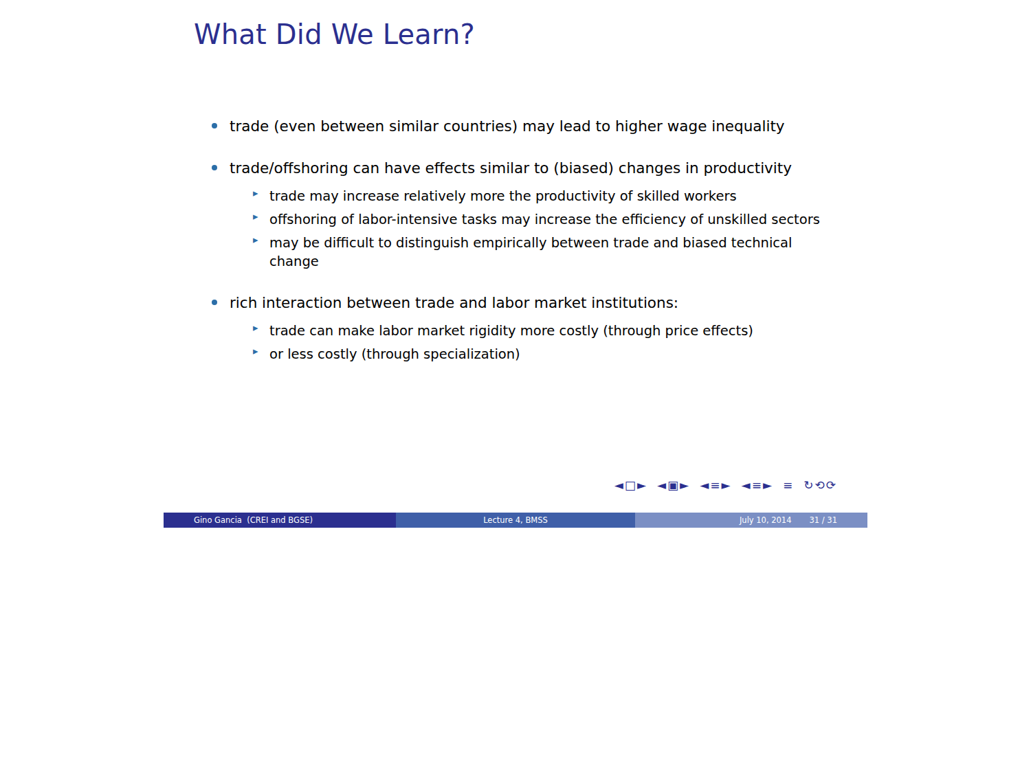What Did We Learn?
trade (even between similar countries) may lead to higher wage inequality
trade/offshoring can have effects similar to (biased) changes in productivity
trade may increase relatively more the productivity of skilled workers
offshoring of labor-intensive tasks may increase the efficiency of unskilled sectors
may be difficult to distinguish empirically between trade and biased technical change
rich interaction between trade and labor market institutions:
trade can make labor market rigidity more costly (through price effects)
or less costly (through specialization)
◄□► ◄▣► ◄≡► ◄≡► ≡ ↻⟲⟳
Gino Gancia (CREI and BGSE)
Lecture 4, BMSS
July 10, 201431 / 31